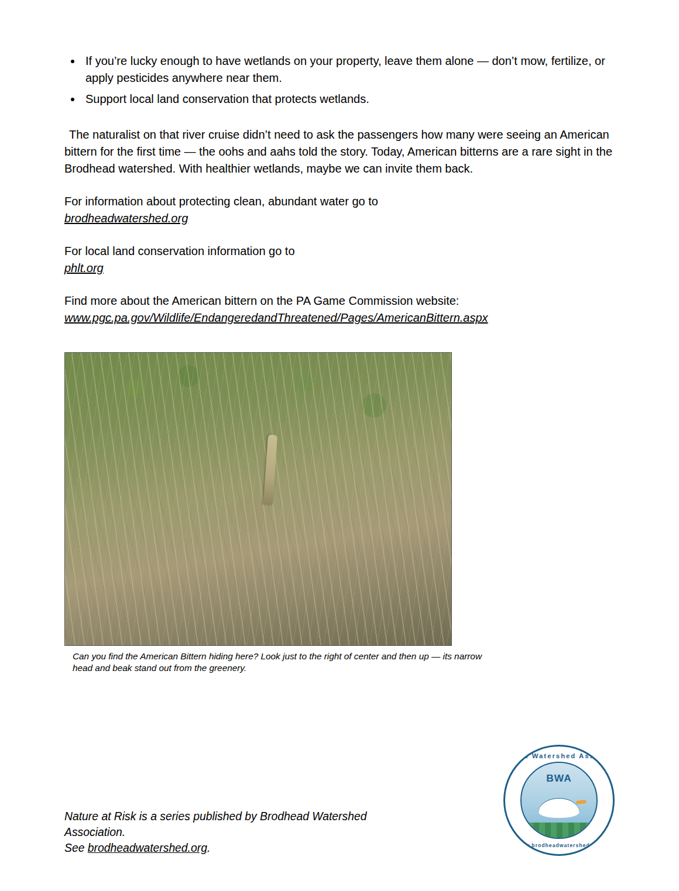If you’re lucky enough to have wetlands on your property, leave them alone — don’t mow, fertilize, or apply pesticides anywhere near them.
Support local land conservation that protects wetlands.
The naturalist on that river cruise didn’t need to ask the passengers how many were seeing an American bittern for the first time — the oohs and aahs told the story. Today, American bitterns are a rare sight in the Brodhead watershed. With healthier wetlands, maybe we can invite them back.
For information about protecting clean, abundant water go to
brodheadwatershed.org
For local land conservation information go to
phlt.org
Find more about the American bittern on the PA Game Commission website:
www.pgc.pa.gov/Wildlife/EndangeredandThreatened/Pages/AmericanBittern.aspx
Can you find the American Bittern hiding here? Look just to the right of center and then up — its narrow head and beak stand out from the greenery.
Nature at Risk is a series published by Brodhead Watershed Association.
See brodheadwatershed.org.
Brodhead Watershed Association www.brodheadwatershed.org
BWA